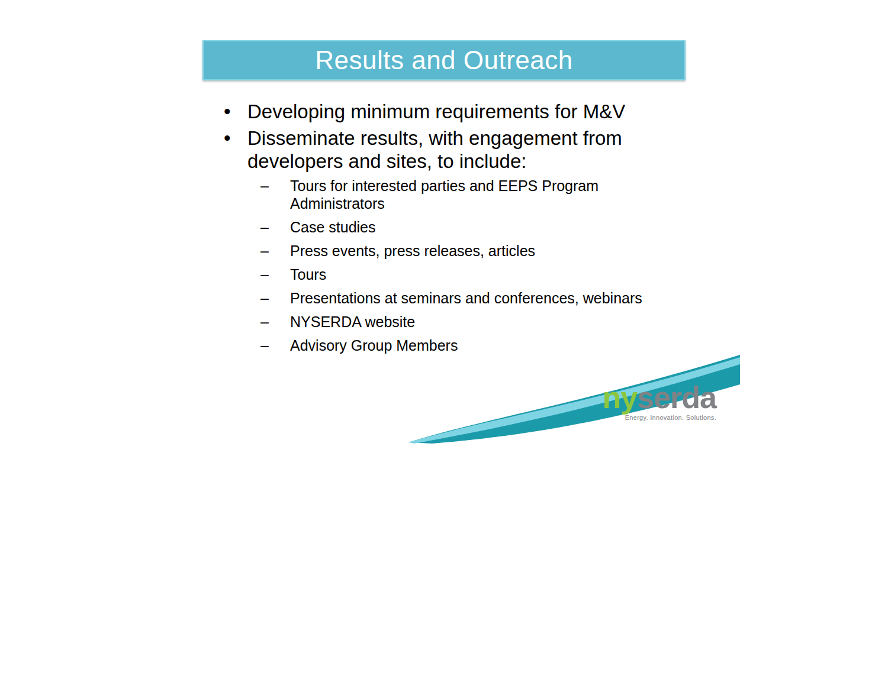Results and Outreach
Developing minimum requirements for M&V
Disseminate results, with engagement from developers and sites, to include:
Tours for interested parties and EEPS Program Administrators
Case studies
Press events, press releases, articles
Tours
Presentations at seminars and conferences, webinars
NYSERDA website
Advisory Group Members
ny serda
Energy. Innovation. Solutions.